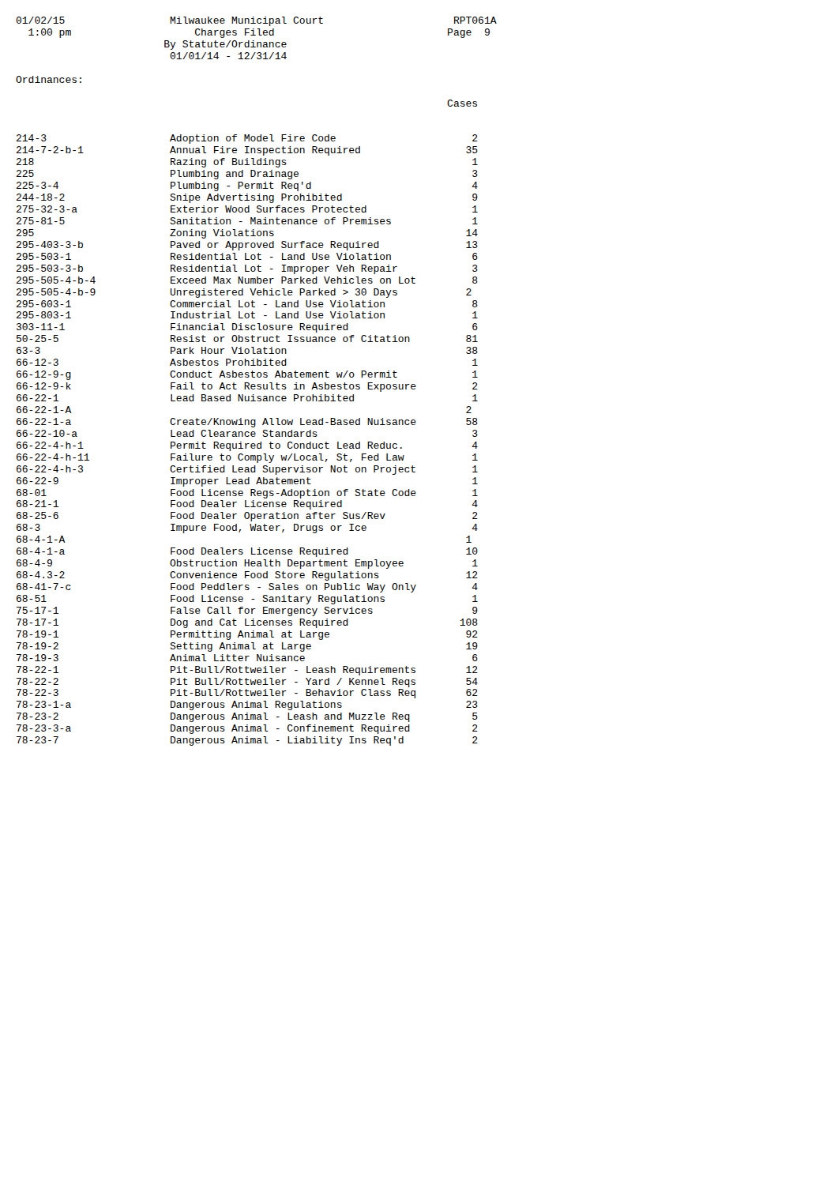01/02/15                 Milwaukee Municipal Court                     RPT061A
  1:00 pm                    Charges Filed                            Page  9
                        By Statute/Ordinance
                         01/01/14 - 12/31/14

Ordinances:

                                                                      Cases


214-3                    Adoption of Model Fire Code                      2
214-7-2-b-1              Annual Fire Inspection Required                 35
218                      Razing of Buildings                              1
225                      Plumbing and Drainage                            3
225-3-4                  Plumbing - Permit Req'd                          4
244-18-2                 Snipe Advertising Prohibited                     9
275-32-3-a               Exterior Wood Surfaces Protected                 1
275-81-5                 Sanitation - Maintenance of Premises             1
295                      Zoning Violations                               14
295-403-3-b              Paved or Approved Surface Required              13
295-503-1                Residential Lot - Land Use Violation             6
295-503-3-b              Residential Lot - Improper Veh Repair            3
295-505-4-b-4            Exceed Max Number Parked Vehicles on Lot         8
295-505-4-b-9            Unregistered Vehicle Parked > 30 Days           2
295-603-1                Commercial Lot - Land Use Violation              8
295-803-1                Industrial Lot - Land Use Violation              1
303-11-1                 Financial Disclosure Required                    6
50-25-5                  Resist or Obstruct Issuance of Citation         81
63-3                     Park Hour Violation                             38
66-12-3                  Asbestos Prohibited                              1
66-12-9-g                Conduct Asbestos Abatement w/o Permit            1
66-12-9-k                Fail to Act Results in Asbestos Exposure         2
66-22-1                  Lead Based Nuisance Prohibited                   1
66-22-1-A                                                                2
66-22-1-a                Create/Knowing Allow Lead-Based Nuisance        58
66-22-10-a               Lead Clearance Standards                         3
66-22-4-h-1              Permit Required to Conduct Lead Reduc.           4
66-22-4-h-11             Failure to Comply w/Local, St, Fed Law           1
66-22-4-h-3              Certified Lead Supervisor Not on Project         1
66-22-9                  Improper Lead Abatement                          1
68-01                    Food License Regs-Adoption of State Code         1
68-21-1                  Food Dealer License Required                     4
68-25-6                  Food Dealer Operation after Sus/Rev              2
68-3                     Impure Food, Water, Drugs or Ice                 4
68-4-1-A                                                                 1
68-4-1-a                 Food Dealers License Required                   10
68-4-9                   Obstruction Health Department Employee           1
68-4.3-2                 Convenience Food Store Regulations              12
68-41-7-c                Food Peddlers - Sales on Public Way Only         4
68-51                    Food License - Sanitary Regulations              1
75-17-1                  False Call for Emergency Services                9
78-17-1                  Dog and Cat Licenses Required                  108
78-19-1                  Permitting Animal at Large                      92
78-19-2                  Setting Animal at Large                         19
78-19-3                  Animal Litter Nuisance                           6
78-22-1                  Pit-Bull/Rottweiler - Leash Requirements        12
78-22-2                  Pit Bull/Rottweiler - Yard / Kennel Reqs        54
78-22-3                  Pit-Bull/Rottweiler - Behavior Class Req        62
78-23-1-a                Dangerous Animal Regulations                    23
78-23-2                  Dangerous Animal - Leash and Muzzle Req          5
78-23-3-a                Dangerous Animal - Confinement Required          2
78-23-7                  Dangerous Animal - Liability Ins Req'd           2